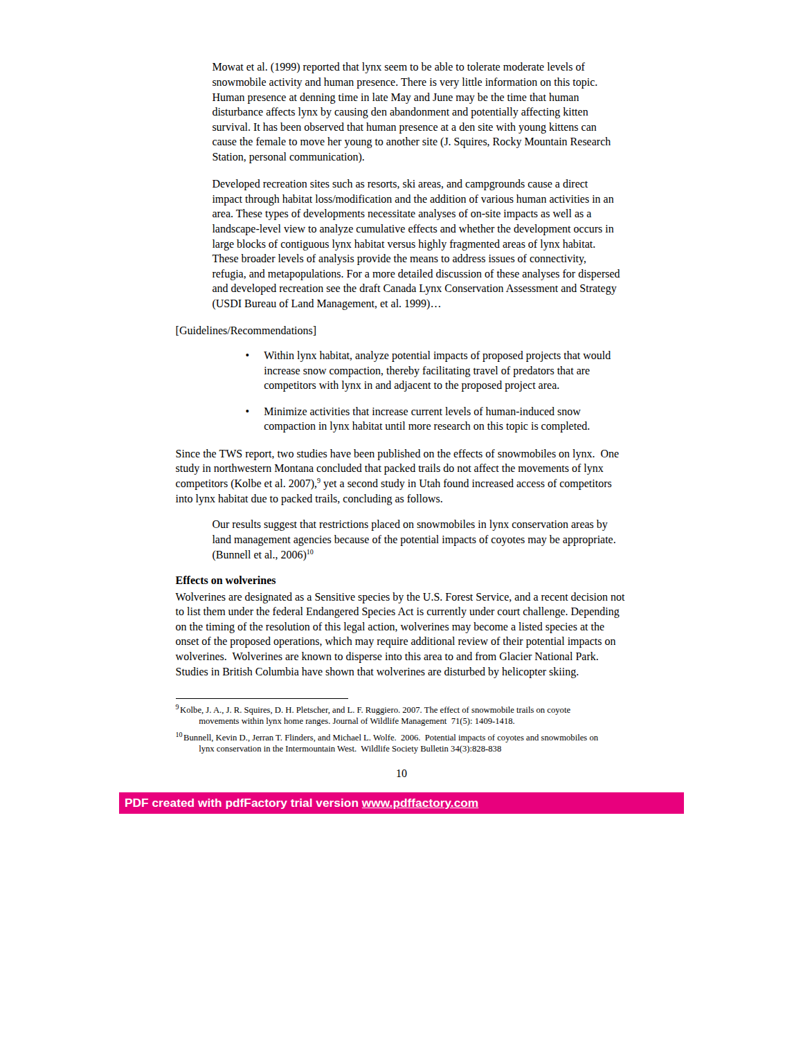Mowat et al. (1999) reported that lynx seem to be able to tolerate moderate levels of snowmobile activity and human presence. There is very little information on this topic. Human presence at denning time in late May and June may be the time that human disturbance affects lynx by causing den abandonment and potentially affecting kitten survival. It has been observed that human presence at a den site with young kittens can cause the female to move her young to another site (J. Squires, Rocky Mountain Research Station, personal communication).
Developed recreation sites such as resorts, ski areas, and campgrounds cause a direct impact through habitat loss/modification and the addition of various human activities in an area. These types of developments necessitate analyses of on-site impacts as well as a landscape-level view to analyze cumulative effects and whether the development occurs in large blocks of contiguous lynx habitat versus highly fragmented areas of lynx habitat. These broader levels of analysis provide the means to address issues of connectivity, refugia, and metapopulations. For a more detailed discussion of these analyses for dispersed and developed recreation see the draft Canada Lynx Conservation Assessment and Strategy (USDI Bureau of Land Management, et al. 1999)…
[Guidelines/Recommendations]
Within lynx habitat, analyze potential impacts of proposed projects that would increase snow compaction, thereby facilitating travel of predators that are competitors with lynx in and adjacent to the proposed project area.
Minimize activities that increase current levels of human-induced snow compaction in lynx habitat until more research on this topic is completed.
Since the TWS report, two studies have been published on the effects of snowmobiles on lynx. One study in northwestern Montana concluded that packed trails do not affect the movements of lynx competitors (Kolbe et al. 2007),9 yet a second study in Utah found increased access of competitors into lynx habitat due to packed trails, concluding as follows.
Our results suggest that restrictions placed on snowmobiles in lynx conservation areas by land management agencies because of the potential impacts of coyotes may be appropriate. (Bunnell et al., 2006)10
Effects on wolverines
Wolverines are designated as a Sensitive species by the U.S. Forest Service, and a recent decision not to list them under the federal Endangered Species Act is currently under court challenge. Depending on the timing of the resolution of this legal action, wolverines may become a listed species at the onset of the proposed operations, which may require additional review of their potential impacts on wolverines. Wolverines are known to disperse into this area to and from Glacier National Park. Studies in British Columbia have shown that wolverines are disturbed by helicopter skiing.
9 Kolbe, J. A., J. R. Squires, D. H. Pletscher, and L. F. Ruggiero. 2007. The effect of snowmobile trails on coyotemovements within lynx home ranges. Journal of Wildlife Management 71(5): 1409-1418.
10 Bunnell, Kevin D., Jerran T. Flinders, and Michael L. Wolfe. 2006. Potential impacts of coyotes and snowmobiles onlynx conservation in the Intermountain West. Wildlife Society Bulletin 34(3):828-838
10
PDF created with pdfFactory trial version www.pdffactory.com